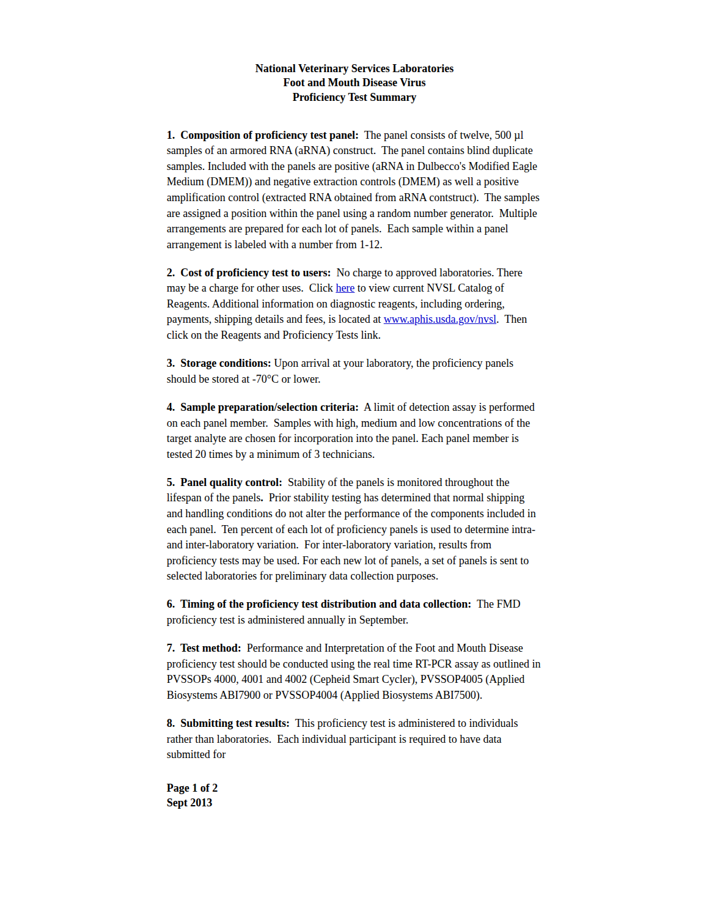National Veterinary Services Laboratories Foot and Mouth Disease Virus Proficiency Test Summary
1. Composition of proficiency test panel: The panel consists of twelve, 500 µl samples of an armored RNA (aRNA) construct. The panel contains blind duplicate samples. Included with the panels are positive (aRNA in Dulbecco's Modified Eagle Medium (DMEM)) and negative extraction controls (DMEM) as well a positive amplification control (extracted RNA obtained from aRNA contstruct). The samples are assigned a position within the panel using a random number generator. Multiple arrangements are prepared for each lot of panels. Each sample within a panel arrangement is labeled with a number from 1-12.
2. Cost of proficiency test to users: No charge to approved laboratories. There may be a charge for other uses. Click here to view current NVSL Catalog of Reagents. Additional information on diagnostic reagents, including ordering, payments, shipping details and fees, is located at www.aphis.usda.gov/nvsl. Then click on the Reagents and Proficiency Tests link.
3. Storage conditions: Upon arrival at your laboratory, the proficiency panels should be stored at -70°C or lower.
4. Sample preparation/selection criteria: A limit of detection assay is performed on each panel member. Samples with high, medium and low concentrations of the target analyte are chosen for incorporation into the panel. Each panel member is tested 20 times by a minimum of 3 technicians.
5. Panel quality control: Stability of the panels is monitored throughout the lifespan of the panels. Prior stability testing has determined that normal shipping and handling conditions do not alter the performance of the components included in each panel. Ten percent of each lot of proficiency panels is used to determine intra- and inter-laboratory variation. For inter-laboratory variation, results from proficiency tests may be used. For each new lot of panels, a set of panels is sent to selected laboratories for preliminary data collection purposes.
6. Timing of the proficiency test distribution and data collection: The FMD proficiency test is administered annually in September.
7. Test method: Performance and Interpretation of the Foot and Mouth Disease proficiency test should be conducted using the real time RT-PCR assay as outlined in PVSSOPs 4000, 4001 and 4002 (Cepheid Smart Cycler), PVSSOP4005 (Applied Biosystems ABI7900 or PVSSOP4004 (Applied Biosystems ABI7500).
8. Submitting test results: This proficiency test is administered to individuals rather than laboratories. Each individual participant is required to have data submitted for
Page 1 of 2 Sept 2013